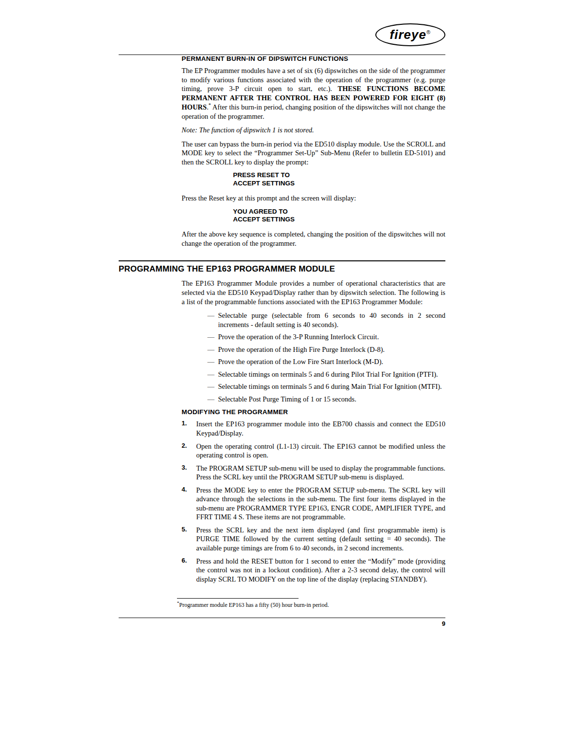fireye®
Permanent Burn-In of Dipswitch Functions
The EP Programmer modules have a set of six (6) dipswitches on the side of the programmer to modify various functions associated with the operation of the programmer (e.g. purge timing, prove 3-P circuit open to start, etc.). THESE FUNCTIONS BECOME PERMANENT AFTER THE CONTROL HAS BEEN POWERED FOR EIGHT (8) HOURS.* After this burn-in period, changing position of the dipswitches will not change the operation of the programmer.
Note: The function of dipswitch 1 is not stored.
The user can bypass the burn-in period via the ED510 display module. Use the SCROLL and MODE key to select the “Programmer Set-Up” Sub-Menu (Refer to bulletin ED-5101) and then the SCROLL key to display the prompt:
PRESS RESET TO
ACCEPT SETTINGS
Press the Reset key at this prompt and the screen will display:
YOU AGREED TO
ACCEPT SETTINGS
After the above key sequence is completed, changing the position of the dipswitches will not change the operation of the programmer.
Programming the EP163 Programmer Module
The EP163 Programmer Module provides a number of operational characteristics that are selected via the ED510 Keypad/Display rather than by dipswitch selection. The following is a list of the programmable functions associated with the EP163 Programmer Module:
Selectable purge (selectable from 6 seconds to 40 seconds in 2 second increments - default setting is 40 seconds).
Prove the operation of the 3-P Running Interlock Circuit.
Prove the operation of the High Fire Purge Interlock (D-8).
Prove the operation of the Low Fire Start Interlock (M-D).
Selectable timings on terminals 5 and 6 during Pilot Trial For Ignition (PTFI).
Selectable timings on terminals 5 and 6 during Main Trial For Ignition (MTFI).
Selectable Post Purge Timing of 1 or 15 seconds.
Modifying the Programmer
Insert the EP163 programmer module into the EB700 chassis and connect the ED510 Keypad/Display.
Open the operating control (L1-13) circuit. The EP163 cannot be modified unless the operating control is open.
The PROGRAM SETUP sub-menu will be used to display the programmable functions. Press the SCRL key until the PROGRAM SETUP sub-menu is displayed.
Press the MODE key to enter the PROGRAM SETUP sub-menu. The SCRL key will advance through the selections in the sub-menu. The first four items displayed in the sub-menu are PROGRAMMER TYPE EP163, ENGR CODE, AMPLIFIER TYPE, and FFRT TIME 4 S. These items are not programmable.
Press the SCRL key and the next item displayed (and first programmable item) is PURGE TIME followed by the current setting (default setting = 40 seconds). The available purge timings are from 6 to 40 seconds, in 2 second increments.
Press and hold the RESET button for 1 second to enter the “Modify” mode (providing the control was not in a lockout condition). After a 2-3 second delay, the control will display SCRL TO MODIFY on the top line of the display (replacing STANDBY).
*Programmer module EP163 has a fifty (50) hour burn-in period.
9